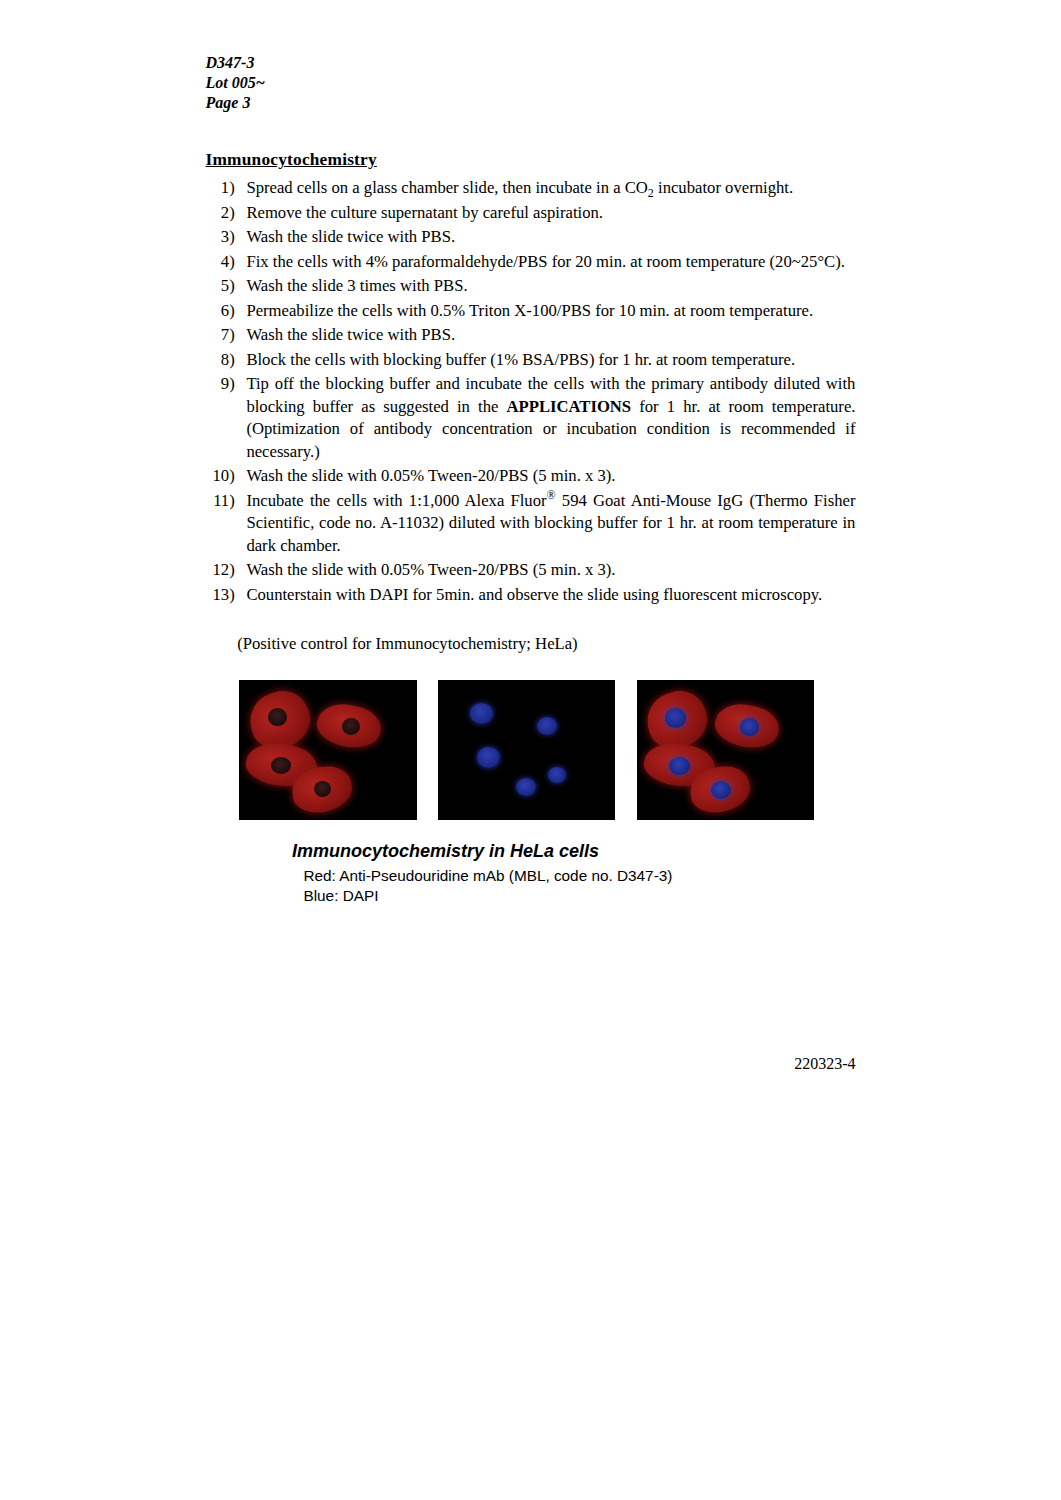D347-3
Lot 005~
Page 3
Immunocytochemistry
1) Spread cells on a glass chamber slide, then incubate in a CO2 incubator overnight.
2) Remove the culture supernatant by careful aspiration.
3) Wash the slide twice with PBS.
4) Fix the cells with 4% paraformaldehyde/PBS for 20 min. at room temperature (20~25°C).
5) Wash the slide 3 times with PBS.
6) Permeabilize the cells with 0.5% Triton X-100/PBS for 10 min. at room temperature.
7) Wash the slide twice with PBS.
8) Block the cells with blocking buffer (1% BSA/PBS) for 1 hr. at room temperature.
9) Tip off the blocking buffer and incubate the cells with the primary antibody diluted with blocking buffer as suggested in the APPLICATIONS for 1 hr. at room temperature. (Optimization of antibody concentration or incubation condition is recommended if necessary.)
10) Wash the slide with 0.05% Tween-20/PBS (5 min. x 3).
11) Incubate the cells with 1:1,000 Alexa Fluor® 594 Goat Anti-Mouse IgG (Thermo Fisher Scientific, code no. A-11032) diluted with blocking buffer for 1 hr. at room temperature in dark chamber.
12) Wash the slide with 0.05% Tween-20/PBS (5 min. x 3).
13) Counterstain with DAPI for 5min. and observe the slide using fluorescent microscopy.
(Positive control for Immunocytochemistry; HeLa)
Immunocytochemistry in HeLa cells
Red: Anti-Pseudouridine mAb (MBL, code no. D347-3)
Blue: DAPI
220323-4